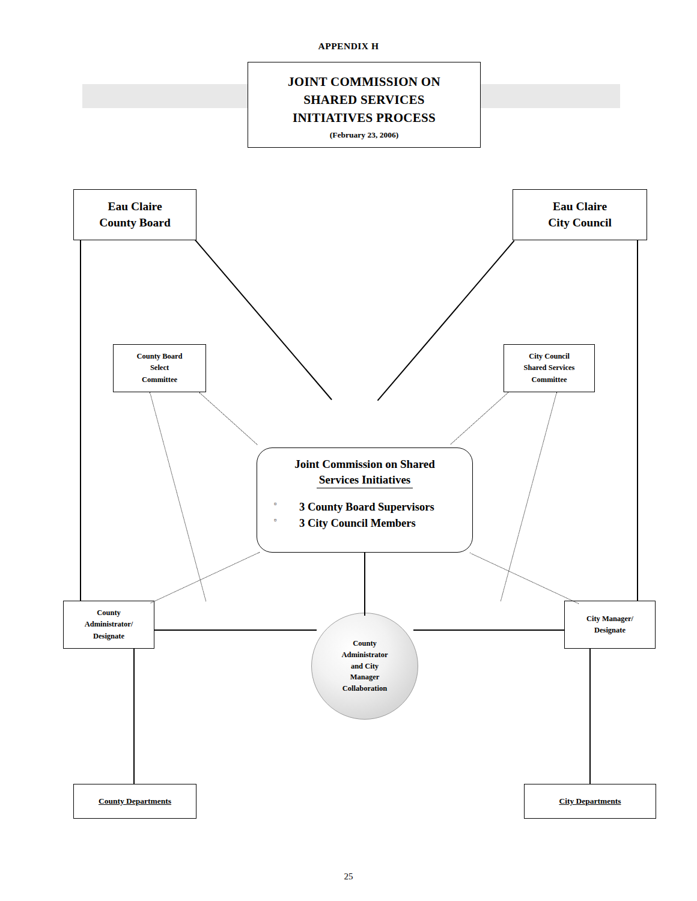APPENDIX H
JOINT COMMISSION ON
SHARED SERVICES
INITIATIVES PROCESS
(February 23, 2006)
Eau Claire
County Board
Eau Claire
City Council
County Board
Select
Committee
City Council
Shared Services
Committee
Joint Commission on Shared
Services Initiatives
3 County Board Supervisors
3 City Council Members
County
Administrator/
Designate
City Manager/
Designate
County
Administrator
and City
Manager
Collaboration
County Departments
City Departments
25